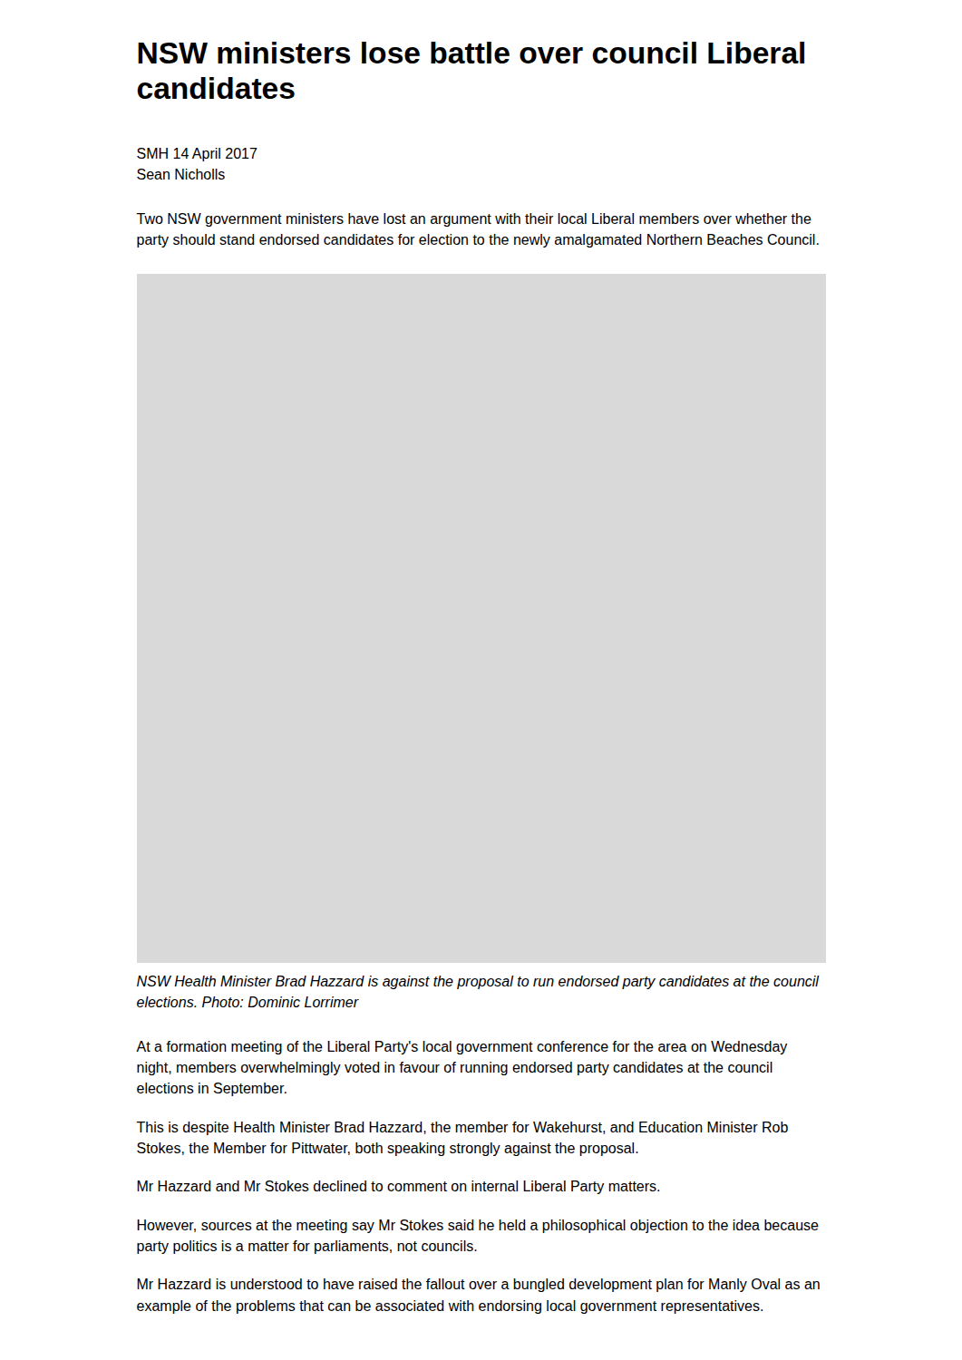NSW ministers lose battle over council Liberal candidates
SMH 14 April 2017
Sean Nicholls
Two NSW government ministers have lost an argument with their local Liberal members over whether the party should stand endorsed candidates for election to the newly amalgamated Northern Beaches Council.
NSW Health Minister Brad Hazzard is against the proposal to run endorsed party candidates at the council elections. Photo: Dominic Lorrimer
At a formation meeting of the Liberal Party's local government conference for the area on Wednesday night, members overwhelmingly voted in favour of running endorsed party candidates at the council elections in September.
This is despite Health Minister Brad Hazzard, the member for Wakehurst, and Education Minister Rob Stokes, the Member for Pittwater, both speaking strongly against the proposal.
Mr Hazzard and Mr Stokes declined to comment on internal Liberal Party matters.
However, sources at the meeting say Mr Stokes said he held a philosophical objection to the idea because party politics is a matter for parliaments, not councils.
Mr Hazzard is understood to have raised the fallout over a bungled development plan for Manly Oval as an example of the problems that can be associated with endorsing local government representatives.